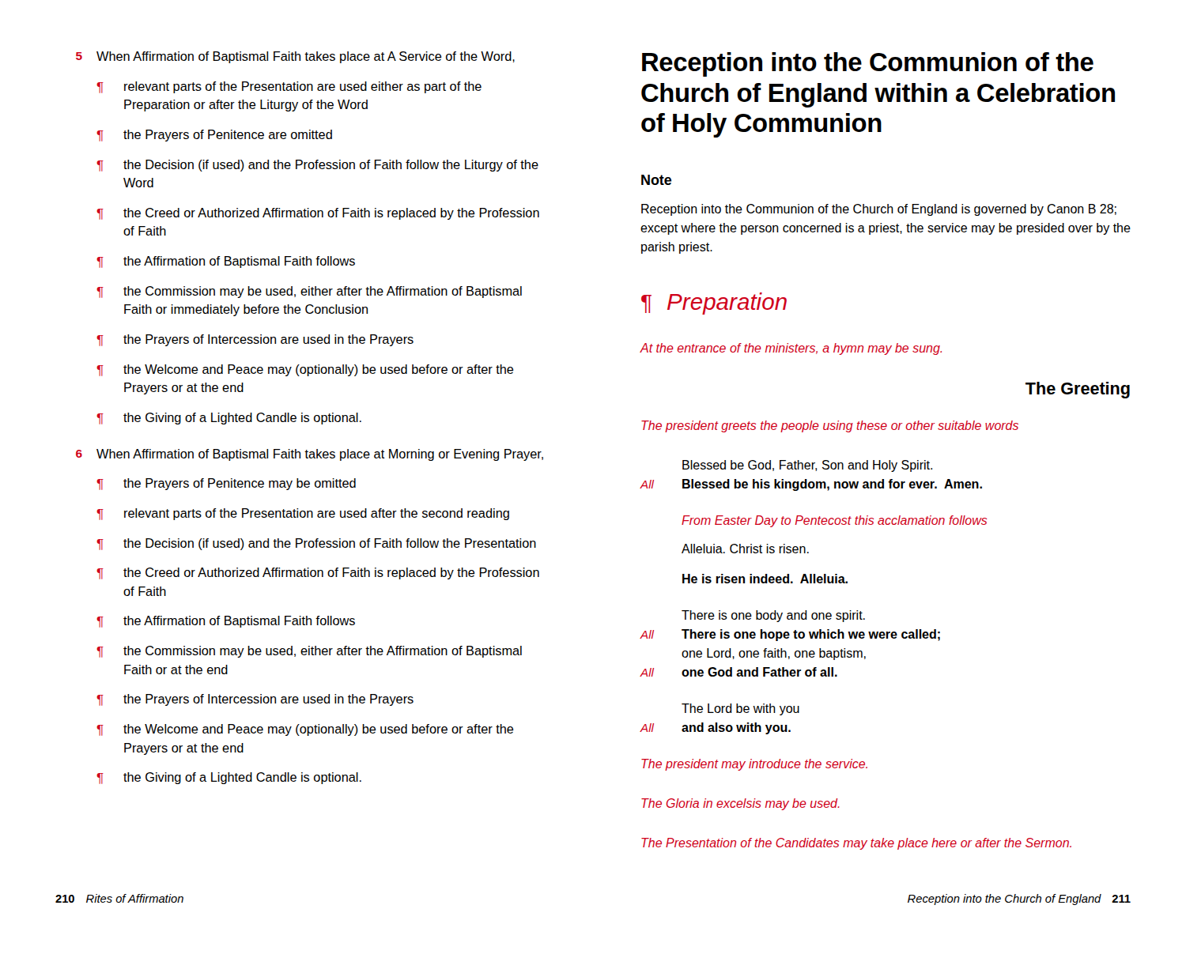5 When Affirmation of Baptismal Faith takes place at A Service of the Word,
relevant parts of the Presentation are used either as part of the Preparation or after the Liturgy of the Word
the Prayers of Penitence are omitted
the Decision (if used) and the Profession of Faith follow the Liturgy of the Word
the Creed or Authorized Affirmation of Faith is replaced by the Profession of Faith
the Affirmation of Baptismal Faith follows
the Commission may be used, either after the Affirmation of Baptismal Faith or immediately before the Conclusion
the Prayers of Intercession are used in the Prayers
the Welcome and Peace may (optionally) be used before or after the Prayers or at the end
the Giving of a Lighted Candle is optional.
6 When Affirmation of Baptismal Faith takes place at Morning or Evening Prayer,
the Prayers of Penitence may be omitted
relevant parts of the Presentation are used after the second reading
the Decision (if used) and the Profession of Faith follow the Presentation
the Creed or Authorized Affirmation of Faith is replaced by the Profession of Faith
the Affirmation of Baptismal Faith follows
the Commission may be used, either after the Affirmation of Baptismal Faith or at the end
the Prayers of Intercession are used in the Prayers
the Welcome and Peace may (optionally) be used before or after the Prayers or at the end
the Giving of a Lighted Candle is optional.
210 Rites of Affirmation
Reception into the Communion of the Church of England within a Celebration of Holy Communion
Note
Reception into the Communion of the Church of England is governed by Canon B 28; except where the person concerned is a priest, the service may be presided over by the parish priest.
¶Preparation
At the entrance of the ministers, a hymn may be sung.
The Greeting
The president greets the people using these or other suitable words
Blessed be God, Father, Son and Holy Spirit.
All Blessed be his kingdom, now and for ever. Amen.
From Easter Day to Pentecost this acclamation follows
Alleluia. Christ is risen.
He is risen indeed. Alleluia.
There is one body and one spirit.
All There is one hope to which we were called;
one Lord, one faith, one baptism,
All one God and Father of all.
The Lord be with you
All and also with you.
The president may introduce the service.
The Gloria in excelsis may be used.
The Presentation of the Candidates may take place here or after the Sermon.
Reception into the Church of England 211